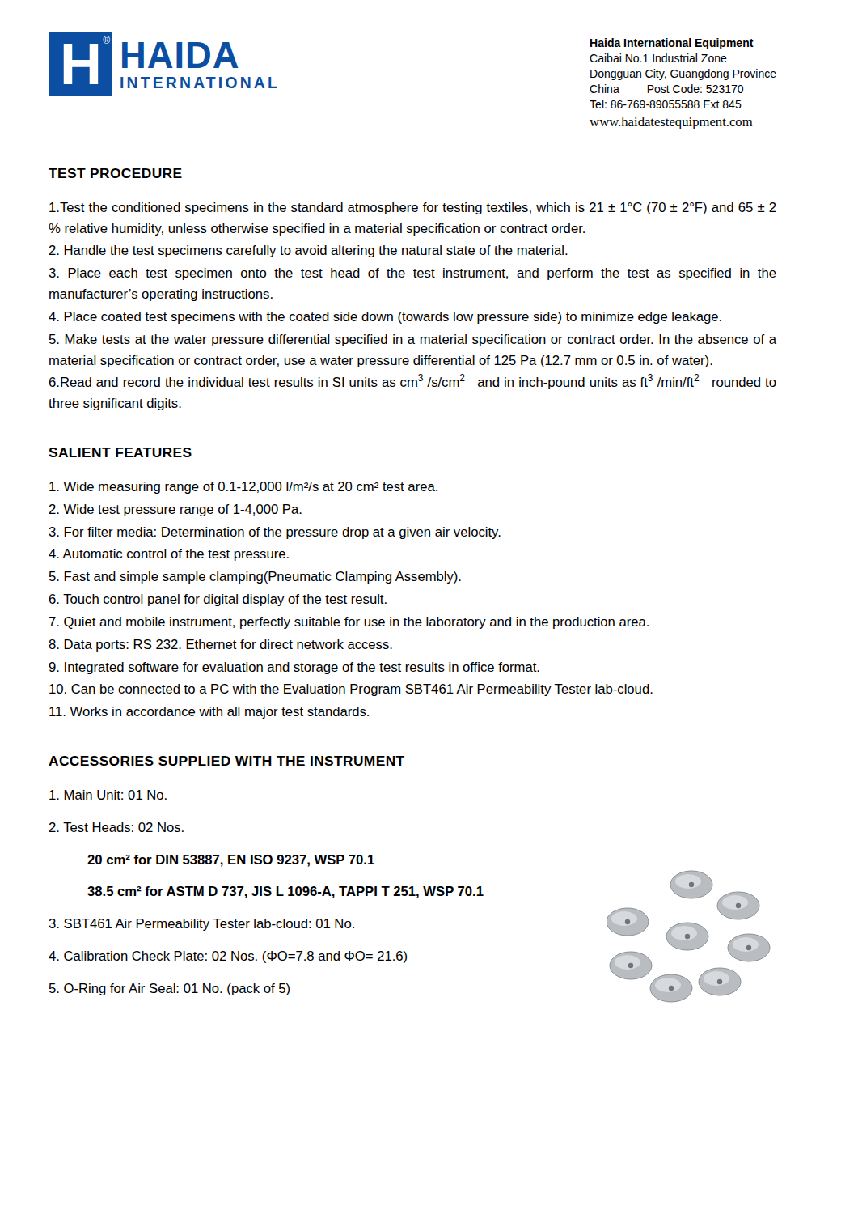H®
HAIDA
INTERNATIONAL
Haida International Equipment
Caibai No.1 Industrial Zone
Dongguan City, Guangdong Province
China Post Code: 523170
Tel: 86-769-89055588 Ext 845
www.haidatestequipment.com
TEST PROCEDURE
1.Test the conditioned specimens in the standard atmosphere for testing textiles, which is 21 ± 1°C (70 ± 2°F) and 65 ± 2 % relative humidity, unless otherwise specified in a material specification or contract order.
2. Handle the test specimens carefully to avoid altering the natural state of the material.
3. Place each test specimen onto the test head of the test instrument, and perform the test as specified in the manufacturer’s operating instructions.
4. Place coated test specimens with the coated side down (towards low pressure side) to minimize edge leakage.
5. Make tests at the water pressure differential specified in a material specification or contract order. In the absence of a material specification or contract order, use a water pressure differential of 125 Pa (12.7 mm or 0.5 in. of water).
6.Read and record the individual test results in SI units as cm3 /s/cm2 and in inch-pound units as ft3 /min/ft2 rounded to three significant digits.
SALIENT FEATURES
1. Wide measuring range of 0.1-12,000 l/m²/s at 20 cm² test area.
2. Wide test pressure range of 1-4,000 Pa.
3. For filter media: Determination of the pressure drop at a given air velocity.
4. Automatic control of the test pressure.
5. Fast and simple sample clamping(Pneumatic Clamping Assembly).
6. Touch control panel for digital display of the test result.
7. Quiet and mobile instrument, perfectly suitable for use in the laboratory and in the production area.
8. Data ports: RS 232. Ethernet for direct network access.
9. Integrated software for evaluation and storage of the test results in office format.
10. Can be connected to a PC with the Evaluation Program SBT461 Air Permeability Tester lab-cloud.
11. Works in accordance with all major test standards.
ACCESSORIES SUPPLIED WITH THE INSTRUMENT
1. Main Unit: 01 No.
2. Test Heads: 02 Nos.
20 cm² for DIN 53887, EN ISO 9237, WSP 70.1
38.5 cm² for ASTM D 737, JIS L 1096-A, TAPPI T 251, WSP 70.1
3. SBT461 Air Permeability Tester lab-cloud: 01 No.
4. Calibration Check Plate: 02 Nos. (ΦO=7.8 and ΦO= 21.6)
5. O-Ring for Air Seal: 01 No. (pack of 5)